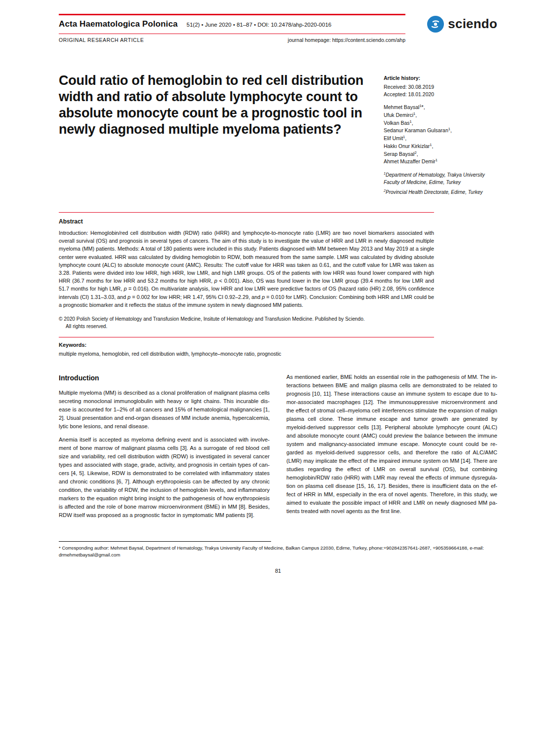Acta Haematologica Polonica
51(2) • June 2020 • 81–87 • DOI: 10.2478/ahp-2020-0016
Original research article
journal homepage: https://content.sciendo.com/ahp
sciendo
Could ratio of hemoglobin to red cell distribution width and ratio of absolute lymphocyte count to absolute monocyte count be a prognostic tool in newly diagnosed multiple myeloma patients?
Article history:
Received: 30.08.2019
Accepted: 18.01.2020
Mehmet Baysal1*, Ufuk Demirci1, Volkan Bas1, Sedanur Karaman Gulsaran1, Elif Umit1, Hakkı Onur Kirkizlar1, Serap Baysal2, Ahmet Muzaffer Demir1
1Department of Hematology, Trakya University Faculty of Medicine, Edirne, Turkey
2Provincial Health Directorate, Edirne, Turkey
Abstract
Introduction: Hemoglobin/red cell distribution width (RDW) ratio (HRR) and lymphocyte-to-monocyte ratio (LMR) are two novel biomarkers associated with overall survival (OS) and prognosis in several types of cancers. The aim of this study is to investigate the value of HRR and LMR in newly diagnosed multiple myeloma (MM) patients. Methods: A total of 180 patients were included in this study. Patients diagnosed with MM between May 2013 and May 2019 at a single center were evaluated. HRR was calculated by dividing hemoglobin to RDW, both measured from the same sample. LMR was calculated by dividing absolute lymphocyte count (ALC) to absolute monocyte count (AMC). Results: The cutoff value for HRR was taken as 0.61, and the cutoff value for LMR was taken as 3.28. Patients were divided into low HRR, high HRR, low LMR, and high LMR groups. OS of the patients with low HRR was found lower compared with high HRR (36.7 months for low HRR and 53.2 months for high HRR, p < 0.001). Also, OS was found lower in the low LMR group (39.4 months for low LMR and 51.7 months for high LMR, p = 0.016). On multivariate analysis, low HRR and low LMR were predictive factors of OS (hazard ratio (HR) 2.08, 95% confidence intervals (CI) 1.31–3.03, and p = 0.002 for low HRR; HR 1.47, 95% CI 0.92–2.29, and p = 0.010 for LMR). Conclusion: Combining both HRR and LMR could be a prognostic biomarker and it reflects the status of the immune system in newly diagnosed MM patients.
© 2020 Polish Society of Hematology and Transfusion Medicine, Insitute of Hematology and Transfusion Medicine. Published by Sciendo. All rights reserved.
Keywords:
multiple myeloma, hemoglobin, red cell distribution width, lymphocyte–monocyte ratio, prognostic
Introduction
Multiple myeloma (MM) is described as a clonal proliferation of malignant plasma cells secreting monoclonal immunoglobulin with heavy or light chains. This incurable disease is accounted for 1–2% of all cancers and 15% of hematological malignancies [1, 2]. Usual presentation and end-organ diseases of MM include anemia, hypercalcemia, lytic bone lesions, and renal disease.
Anemia itself is accepted as myeloma defining event and is associated with involvement of bone marrow of malignant plasma cells [3]. As a surrogate of red blood cell size and variability, red cell distribution width (RDW) is investigated in several cancer types and associated with stage, grade, activity, and prognosis in certain types of cancers [4, 5]. Likewise, RDW is demonstrated to be correlated with inflammatory states and chronic conditions [6, 7]. Although erythropoiesis can be affected by any chronic condition, the variability of RDW, the inclusion of hemoglobin levels, and inflammatory markers to the equation might bring insight to the pathogenesis of how erythropoiesis is affected and the role of bone marrow microenvironment (BME) in MM [8]. Besides, RDW itself was proposed as a prognostic factor in symptomatic MM patients [9].
As mentioned earlier, BME holds an essential role in the pathogenesis of MM. The interactions between BME and malign plasma cells are demonstrated to be related to prognosis [10, 11]. These interactions cause an immune system to escape due to tumor-associated macrophages [12]. The immunosuppressive microenvironment and the effect of stromal cell–myeloma cell interferences stimulate the expansion of malign plasma cell clone. These immune escape and tumor growth are generated by myeloid-derived suppressor cells [13]. Peripheral absolute lymphocyte count (ALC) and absolute monocyte count (AMC) could preview the balance between the immune system and malignancy-associated immune escape. Monocyte count could be regarded as myeloid-derived suppressor cells, and therefore the ratio of ALC/AMC (LMR) may implicate the effect of the impaired immune system on MM [14]. There are studies regarding the effect of LMR on overall survival (OS), but combining hemoglobin/RDW ratio (HRR) with LMR may reveal the effects of immune dysregulation on plasma cell disease [15, 16, 17]. Besides, there is insufficient data on the effect of HRR in MM, especially in the era of novel agents. Therefore, in this study, we aimed to evaluate the possible impact of HRR and LMR on newly diagnosed MM patients treated with novel agents as the first line.
* Corresponding author: Mehmet Baysal, Department of Hematology, Trakya University Faculty of Medicine, Balkan Campus 22030, Edirne, Turkey, phone:+902842357641-2687, +905359664188, e-mail: drmehmetbaysal@gmail.com
81